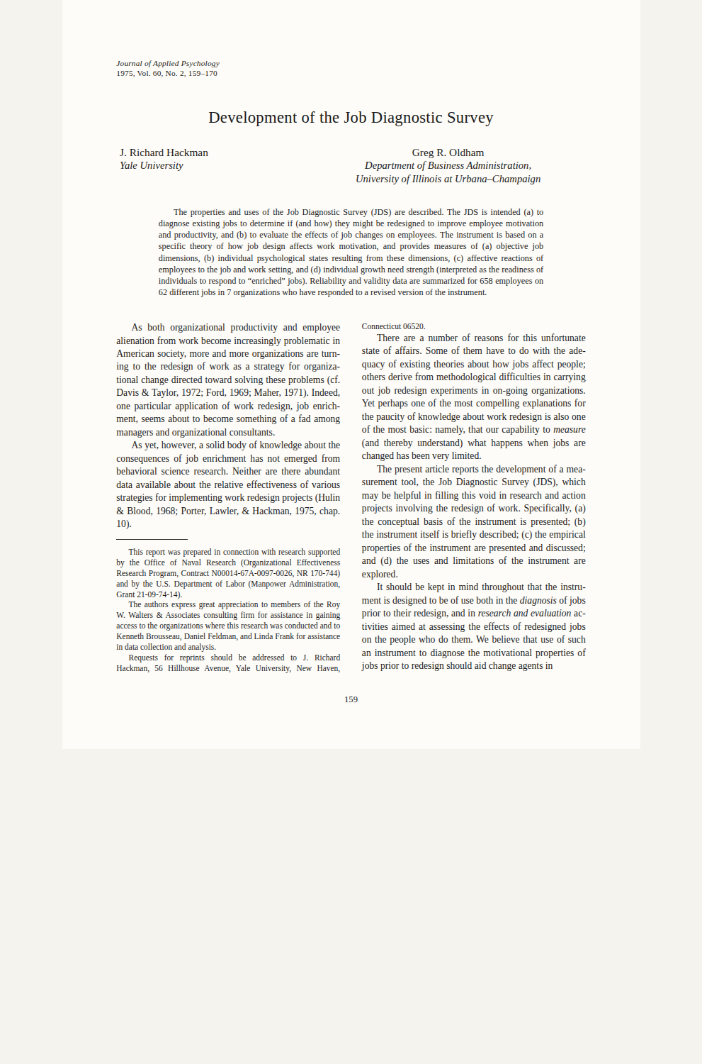Journal of Applied Psychology
1975, Vol. 60, No. 2, 159–170
Development of the Job Diagnostic Survey
J. Richard Hackman
Yale University
Greg R. Oldham
Department of Business Administration,
University of Illinois at Urbana–Champaign
The properties and uses of the Job Diagnostic Survey (JDS) are described. The JDS is intended (a) to diagnose existing jobs to determine if (and how) they might be redesigned to improve employee motivation and productivity, and (b) to evaluate the effects of job changes on employees. The instrument is based on a specific theory of how job design affects work motivation, and provides measures of (a) objective job dimensions, (b) individual psychological states resulting from these dimensions, (c) affective reactions of employees to the job and work setting, and (d) individual growth need strength (interpreted as the readiness of individuals to respond to “enriched” jobs). Reliability and validity data are summarized for 658 employees on 62 different jobs in 7 organizations who have responded to a revised version of the instrument.
As both organizational productivity and employee alienation from work become increasingly problematic in American society, more and more organizations are turning to the redesign of work as a strategy for organizational change directed toward solving these problems (cf. Davis & Taylor, 1972; Ford, 1969; Maher, 1971). Indeed, one particular application of work redesign, job enrichment, seems about to become something of a fad among managers and organizational consultants.
As yet, however, a solid body of knowledge about the consequences of job enrichment has not emerged from behavioral science research. Neither are there abundant data available about the relative effectiveness of various strategies for implementing work redesign projects (Hulin & Blood, 1968; Porter, Lawler, & Hackman, 1975, chap. 10).
This report was prepared in connection with research supported by the Office of Naval Research (Organizational Effectiveness Research Program, Contract N00014-67A-0097-0026, NR 170-744) and by the U.S. Department of Labor (Manpower Administration, Grant 21-09-74-14).
The authors express great appreciation to members of the Roy W. Walters & Associates consulting firm for assistance in gaining access to the organizations where this research was conducted and to Kenneth Brousseau, Daniel Feldman, and Linda Frank for assistance in data collection and analysis.
Requests for reprints should be addressed to J. Richard Hackman, 56 Hillhouse Avenue, Yale University, New Haven, Connecticut 06520.
There are a number of reasons for this unfortunate state of affairs. Some of them have to do with the adequacy of existing theories about how jobs affect people; others derive from methodological difficulties in carrying out job redesign experiments in on-going organizations. Yet perhaps one of the most compelling explanations for the paucity of knowledge about work redesign is also one of the most basic: namely, that our capability to measure (and thereby understand) what happens when jobs are changed has been very limited.
The present article reports the development of a measurement tool, the Job Diagnostic Survey (JDS), which may be helpful in filling this void in research and action projects involving the redesign of work. Specifically, (a) the conceptual basis of the instrument is presented; (b) the instrument itself is briefly described; (c) the empirical properties of the instrument are presented and discussed; and (d) the uses and limitations of the instrument are explored.
It should be kept in mind throughout that the instrument is designed to be of use both in the diagnosis of jobs prior to their redesign, and in research and evaluation activities aimed at assessing the effects of redesigned jobs on the people who do them. We believe that use of such an instrument to diagnose the motivational properties of jobs prior to redesign should aid change agents in
159